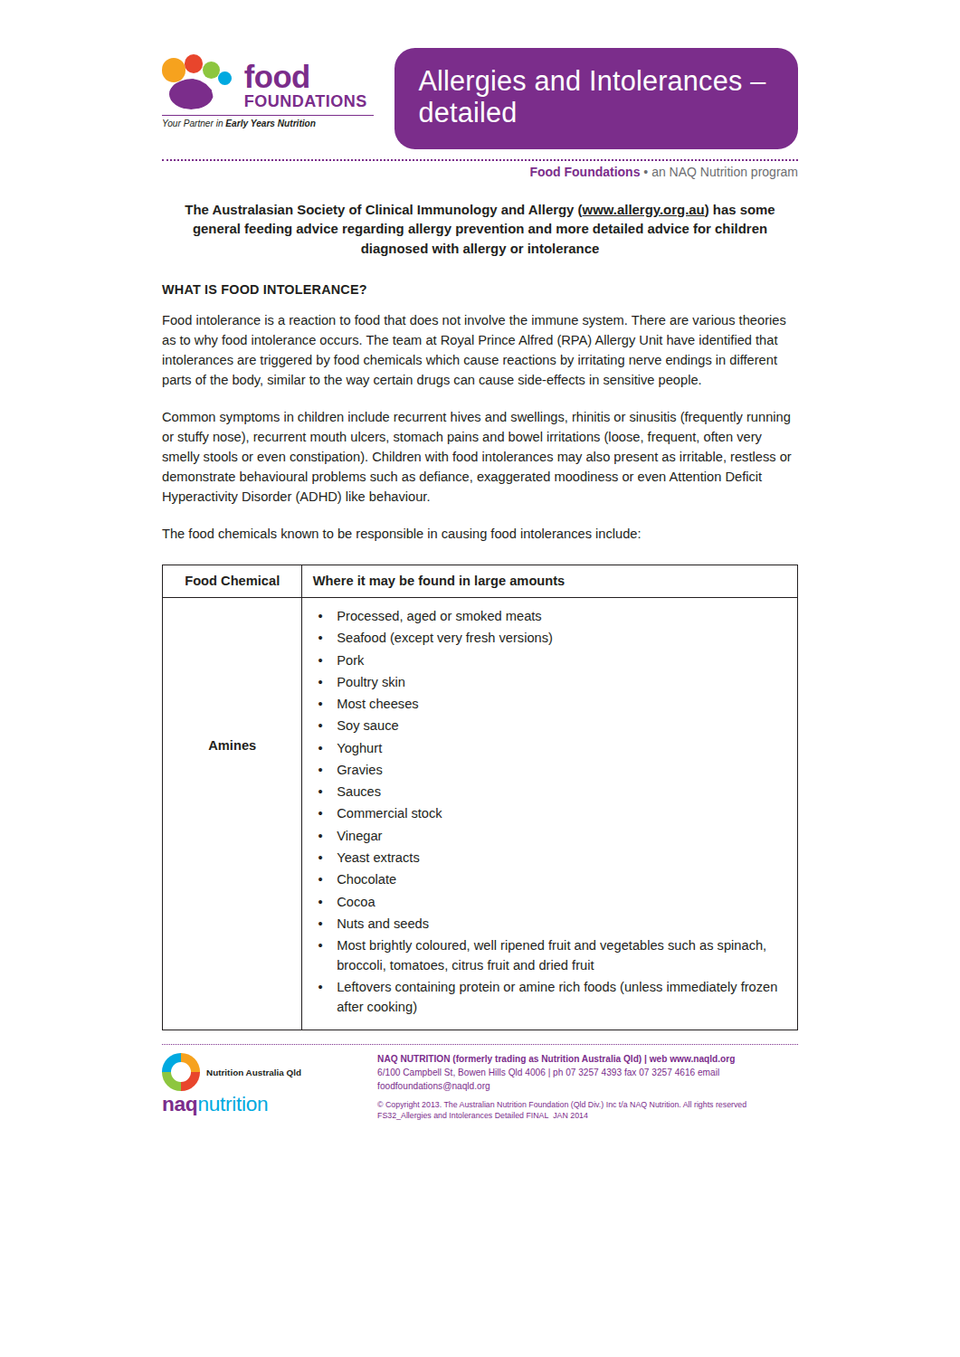food
FOUNDATIONS
Your Partner in Early Years Nutrition
Allergies and Intolerances – detailed
Food Foundations • an NAQ Nutrition program
The Australasian Society of Clinical Immunology and Allergy (www.allergy.org.au) has some general feeding advice regarding allergy prevention and more detailed advice for children diagnosed with allergy or intolerance
WHAT IS FOOD INTOLERANCE?
Food intolerance is a reaction to food that does not involve the immune system. There are various theories as to why food intolerance occurs. The team at Royal Prince Alfred (RPA) Allergy Unit have identified that intolerances are triggered by food chemicals which cause reactions by irritating nerve endings in different parts of the body, similar to the way certain drugs can cause side-effects in sensitive people.
Common symptoms in children include recurrent hives and swellings, rhinitis or sinusitis (frequently running or stuffy nose), recurrent mouth ulcers, stomach pains and bowel irritations (loose, frequent, often very smelly stools or even constipation). Children with food intolerances may also present as irritable, restless or demonstrate behavioural problems such as defiance, exaggerated moodiness or even Attention Deficit Hyperactivity Disorder (ADHD) like behaviour.
The food chemicals known to be responsible in causing food intolerances include:
| Food Chemical | Where it may be found in large amounts |
| --- | --- |
| Amines | Processed, aged or smoked meats Seafood (except very fresh versions) Pork Poultry skin Most cheeses Soy sauce Yoghurt Gravies Sauces Commercial stock Vinegar Yeast extracts Chocolate Cocoa Nuts and seeds Most brightly coloured, well ripened fruit and vegetables such as spinach, broccoli, tomatoes, citrus fruit and dried fruit Leftovers containing protein or amine rich foods (unless immediately frozen after cooking) |
Nutrition Australia Qld
naq nutrition
NAQ NUTRITION (formerly trading as Nutrition Australia Qld) | web www.naqld.org
6/100 Campbell St, Bowen Hills Qld 4006 | ph 07 3257 4393 fax 07 3257 4616 email foodfoundations@naqld.org
© Copyright 2013. The Australian Nutrition Foundation (Qld Div.) Inc t/a NAQ Nutrition. All rights reserved
FS32_Allergies and Intolerances Detailed FINAL JAN 2014